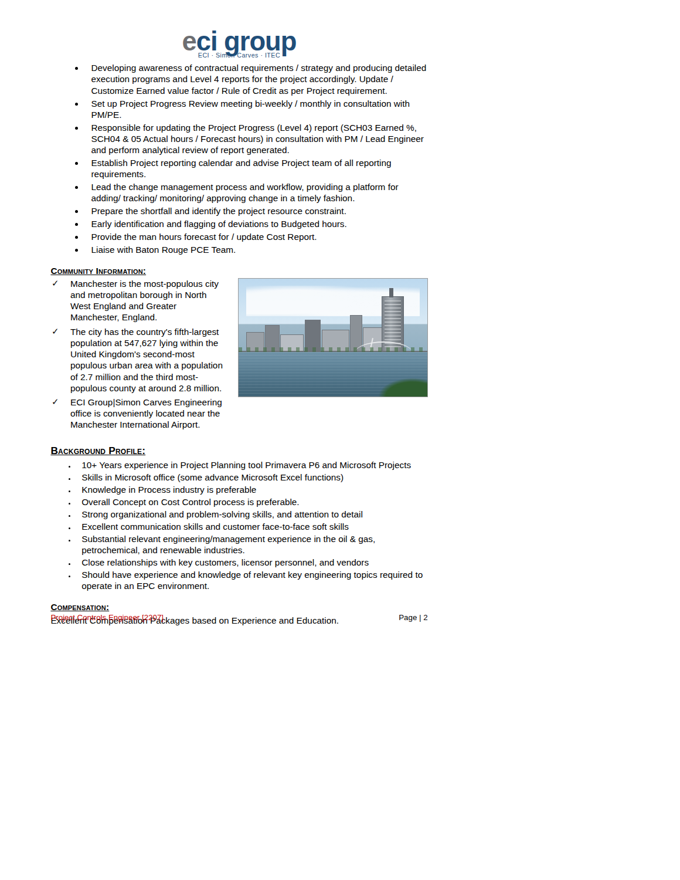eci group
ECI · Simon Carves · ITEC
Developing awareness of contractual requirements / strategy and producing detailed execution programs and Level 4 reports for the project accordingly. Update / Customize Earned value factor / Rule of Credit as per Project requirement.
Set up Project Progress Review meeting bi-weekly / monthly in consultation with PM/PE.
Responsible for updating the Project Progress (Level 4) report (SCH03 Earned %, SCH04 & 05 Actual hours / Forecast hours) in consultation with PM / Lead Engineer and perform analytical review of report generated.
Establish Project reporting calendar and advise Project team of all reporting requirements.
Lead the change management process and workflow, providing a platform for adding/ tracking/ monitoring/ approving change in a timely fashion.
Prepare the shortfall and identify the project resource constraint.
Early identification and flagging of deviations to Budgeted hours.
Provide the man hours forecast for / update Cost Report.
Liaise with Baton Rouge PCE Team.
Community Information:
Manchester is the most-populous city and metropolitan borough in North West England and Greater Manchester, England.
The city has the country's fifth-largest population at 547,627 lying within the United Kingdom's second-most populous urban area with a population of 2.7 million and the third most-populous county at around 2.8 million.
ECI Group|Simon Carves Engineering office is conveniently located near the Manchester International Airport.
Background Profile:
10+ Years experience in Project Planning tool Primavera P6 and Microsoft Projects
Skills in Microsoft office (some advance Microsoft Excel functions)
Knowledge in Process industry is preferable
Overall Concept on Cost Control process is preferable.
Strong organizational and problem-solving skills, and attention to detail
Excellent communication skills and customer face-to-face soft skills
Substantial relevant engineering/management experience in the oil & gas, petrochemical, and renewable industries.
Close relationships with key customers, licensor personnel, and vendors
Should have experience and knowledge of relevant key engineering topics required to operate in an EPC environment.
Compensation:
Excellent Compensation Packages based on Experience and Education.
Project Controls Engineer [2207]
Page | 2